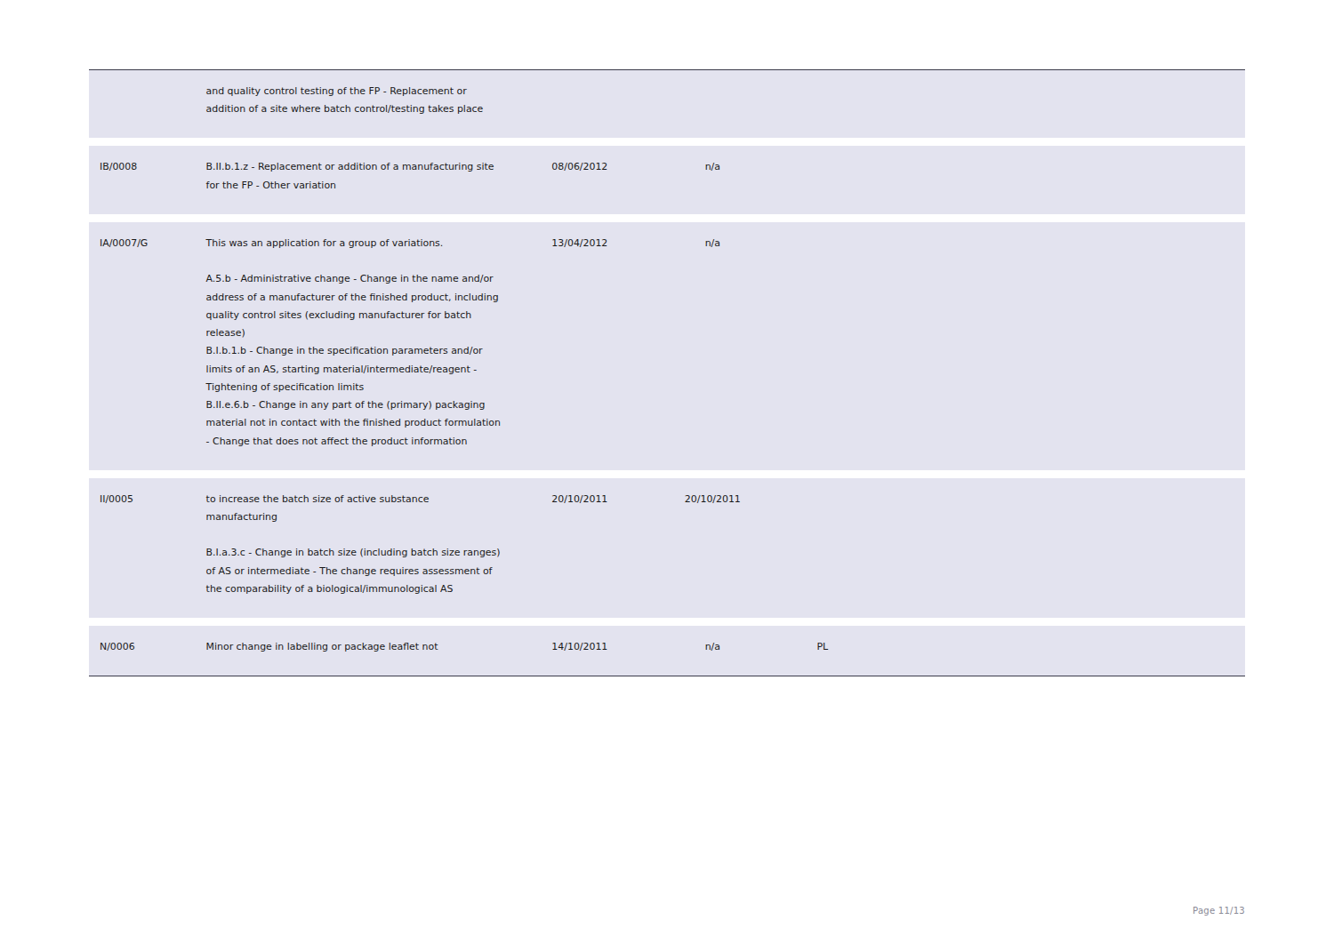| | and quality control testing of the FP - Replacement or addition of a site where batch control/testing takes place | | | | |
| IB/0008 | B.II.b.1.z - Replacement or addition of a manufacturing site for the FP - Other variation | 08/06/2012 | n/a | | |
| IA/0007/G | This was an application for a group of variations. A.5.b - Administrative change - Change in the name and/or address of a manufacturer of the finished product, including quality control sites (excluding manufacturer for batch release) B.I.b.1.b - Change in the specification parameters and/or limits of an AS, starting material/intermediate/reagent - Tightening of specification limits B.II.e.6.b - Change in any part of the (primary) packaging material not in contact with the finished product formulation - Change that does not affect the product information | 13/04/2012 | n/a | | |
| II/0005 | to increase the batch size of active substance manufacturing B.I.a.3.c - Change in batch size (including batch size ranges) of AS or intermediate - The change requires assessment of the comparability of a biological/immunological AS | 20/10/2011 | 20/10/2011 | | |
| N/0006 | Minor change in labelling or package leaflet not | 14/10/2011 | n/a | PL | |
Page 11/13